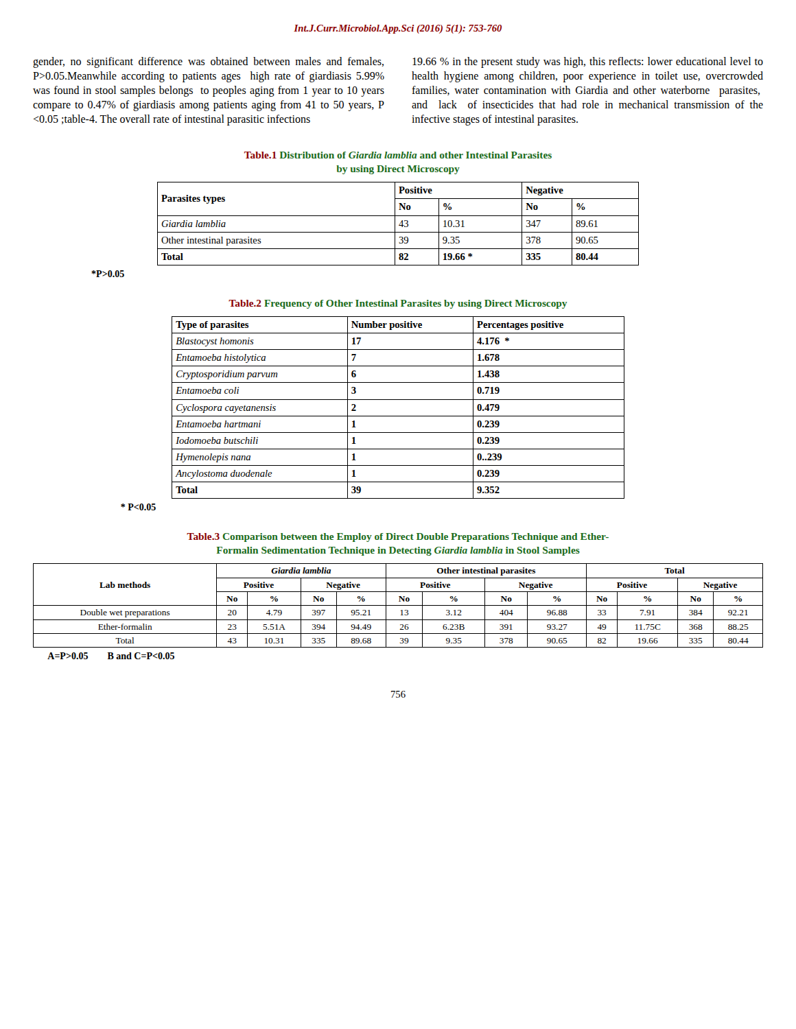Int.J.Curr.Microbiol.App.Sci (2016) 5(1): 753-760
gender, no significant difference was obtained between males and females, P>0.05.Meanwhile according to patients ages high rate of giardiasis 5.99% was found in stool samples belongs to peoples aging from 1 year to 10 years compare to 0.47% of giardiasis among patients aging from 41 to 50 years, P <0.05 ;table-4. The overall rate of intestinal parasitic infections
19.66 % in the present study was high, this reflects: lower educational level to health hygiene among children, poor experience in toilet use, overcrowded families, water contamination with Giardia and other waterborne parasites, and lack of insecticides that had role in mechanical transmission of the infective stages of intestinal parasites.
Table.1 Distribution of Giardia lamblia and other Intestinal Parasites
by using Direct Microscopy
| Parasites types | Positive | Negative |
| --- | --- | --- |
| No | % | No | % |
| Giardia lamblia | 43 | 10.31 | 347 | 89.61 |
| Other intestinal parasites | 39 | 9.35 | 378 | 90.65 |
| Total | 82 | 19.66 * | 335 | 80.44 |
*P>0.05
Table.2 Frequency of Other Intestinal Parasites by using Direct Microscopy
| Type of parasites | Number positive | Percentages positive |
| --- | --- | --- |
| Blastocyst homonis | 17 | 4.176 * |
| Entamoeba histolytica | 7 | 1.678 |
| Cryptosporidium parvum | 6 | 1.438 |
| Entamoeba coli | 3 | 0.719 |
| Cyclospora cayetanensis | 2 | 0.479 |
| Entamoeba hartmani | 1 | 0.239 |
| Iodomoeba butschili | 1 | 0.239 |
| Hymenolepis nana | 1 | 0..239 |
| Ancylostoma duodenale | 1 | 0.239 |
| Total | 39 | 9.352 |
* P<0.05
Table.3 Comparison between the Employ of Direct Double Preparations Technique and Ether-
Formalin Sedimentation Technique in Detecting Giardia lamblia in Stool Samples
| Lab methods | Giardia lamblia | Other intestinal parasites | Total |
| --- | --- | --- | --- |
| Positive | Negative | Positive | Negative | Positive | Negative |
| No | % | No | % | No | % | No | % | No | % | No | % |
| Double wet preparations | 20 | 4.79 | 397 | 95.21 | 13 | 3.12 | 404 | 96.88 | 33 | 7.91 | 384 | 92.21 |
| Ether-formalin | 23 | 5.51A | 394 | 94.49 | 26 | 6.23B | 391 | 93.27 | 49 | 11.75C | 368 | 88.25 |
| Total | 43 | 10.31 | 335 | 89.68 | 39 | 9.35 | 378 | 90.65 | 82 | 19.66 | 335 | 80.44 |
A=P>0.05 B and C=P<0.05
756